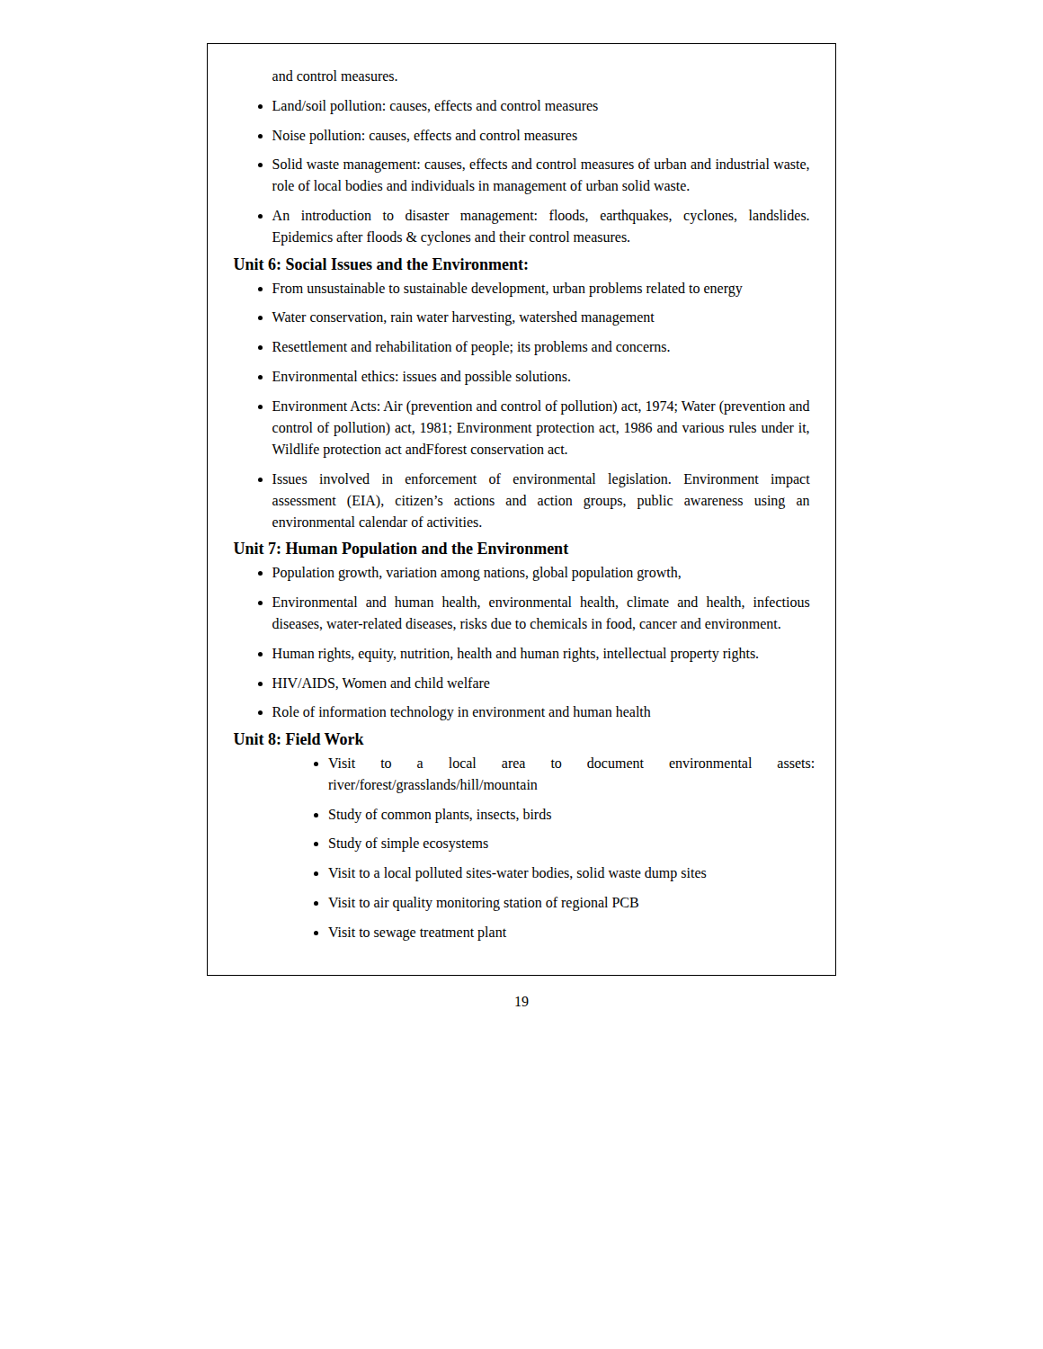and control measures.
Land/soil pollution: causes, effects and control measures
Noise pollution: causes, effects and control measures
Solid waste management: causes, effects and control measures of urban and industrial waste, role of local bodies and individuals in management of urban solid waste.
An introduction to disaster management: floods, earthquakes, cyclones, landslides. Epidemics after floods & cyclones and their control measures.
Unit 6: Social Issues and the Environment:
From unsustainable to sustainable development, urban problems related to energy
Water conservation, rain water harvesting, watershed management
Resettlement and rehabilitation of people; its problems and concerns.
Environmental ethics: issues and possible solutions.
Environment Acts: Air (prevention and control of pollution) act, 1974; Water (prevention and control of pollution) act, 1981; Environment protection act, 1986 and various rules under it, Wildlife protection act andFforest conservation act.
Issues involved in enforcement of environmental legislation. Environment impact assessment (EIA), citizen’s actions and action groups, public awareness using an environmental calendar of activities.
Unit 7: Human Population and the Environment
Population growth, variation among nations, global population growth,
Environmental and human health, environmental health, climate and health, infectious diseases, water-related diseases, risks due to chemicals in food, cancer and environment.
Human rights, equity, nutrition, health and human rights, intellectual property rights.
HIV/AIDS, Women and child welfare
Role of information technology in environment and human health
Unit 8: Field Work
Visit to a local area to document environmental assets: river/forest/grasslands/hill/mountain
Study of common plants, insects, birds
Study of simple ecosystems
Visit to a local polluted sites-water bodies, solid waste dump sites
Visit to air quality monitoring station of regional PCB
Visit to sewage treatment plant
19